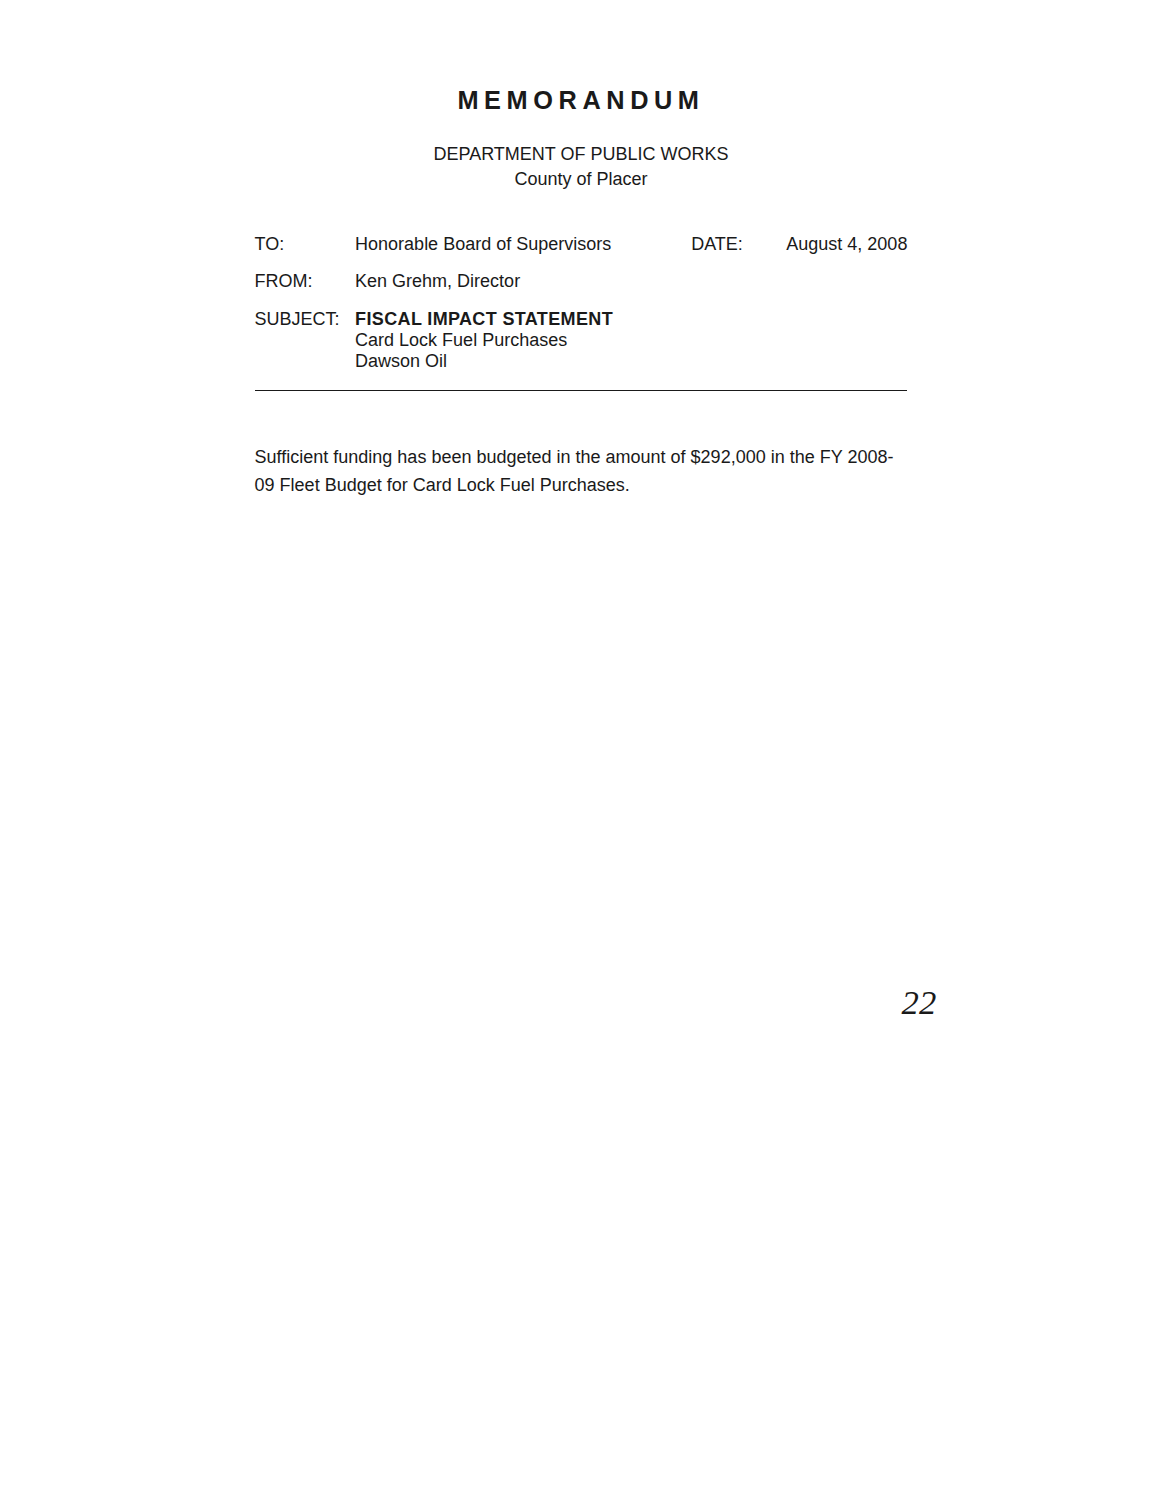MEMORANDUM
DEPARTMENT OF PUBLIC WORKS County of Placer
| TO: | Honorable Board of Supervisors | DATE: | August 4, 2008 |
| FROM: | Ken Grehm, Director |
| SUBJECT: | FISCAL IMPACT STATEMENT Card Lock Fuel Purchases Dawson Oil |
Sufficient funding has been budgeted in the amount of $292,000 in the FY 2008-09 Fleet Budget for Card Lock Fuel Purchases.
22